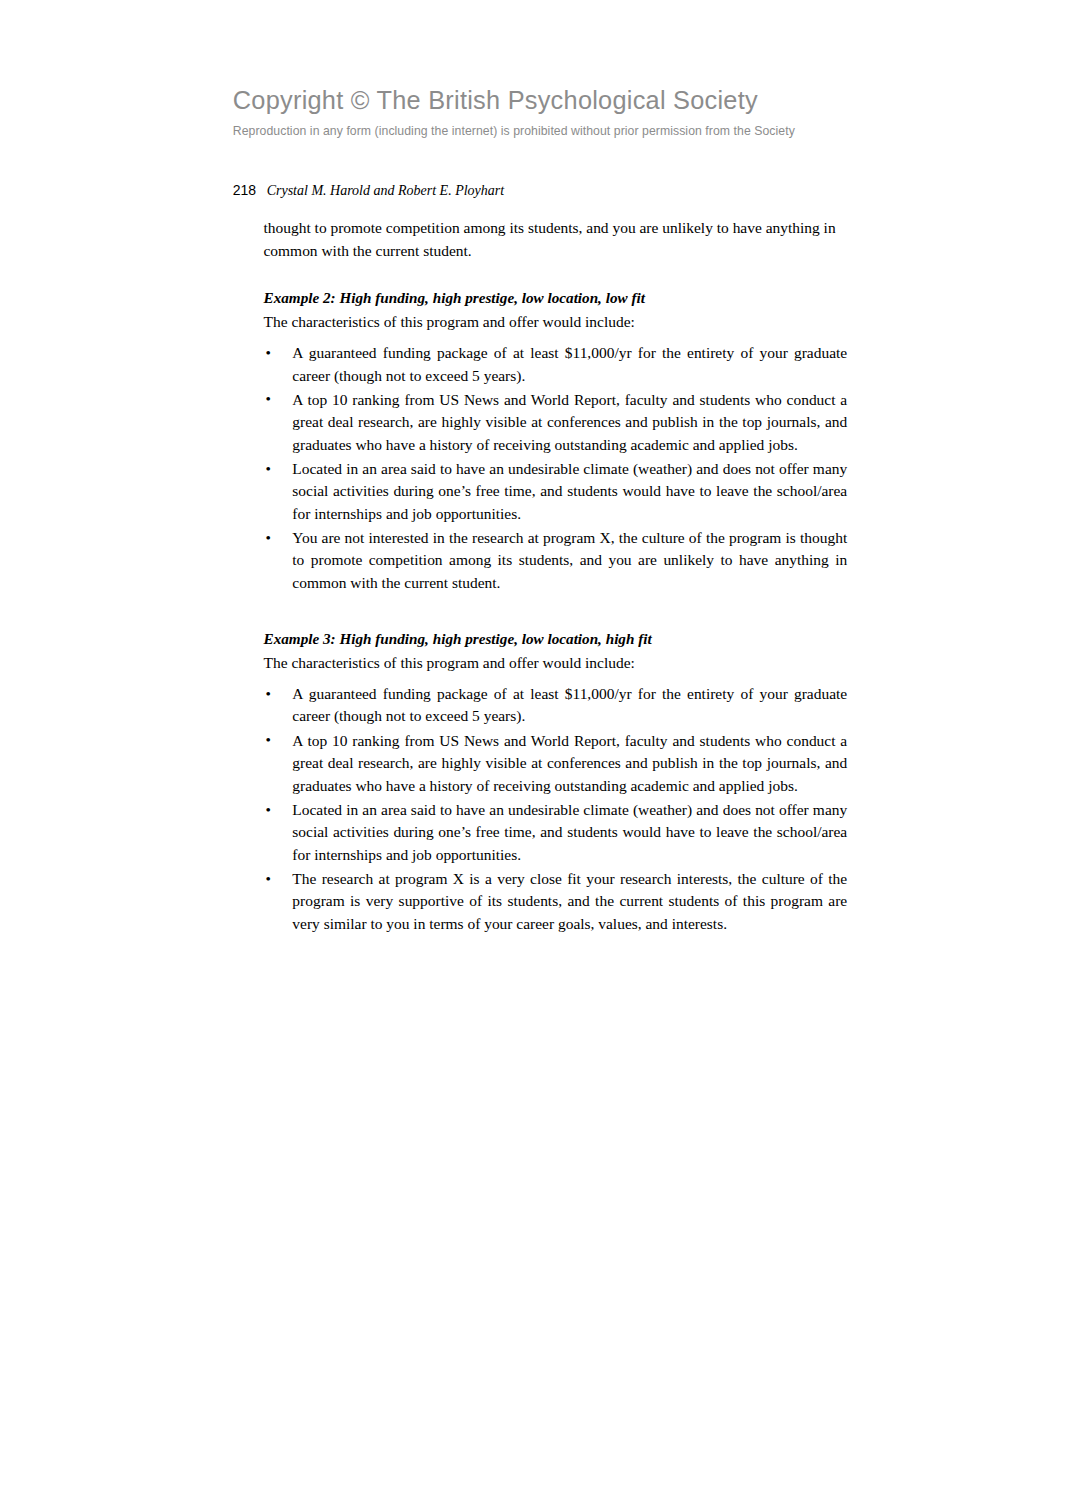Copyright © The British Psychological Society
Reproduction in any form (including the internet) is prohibited without prior permission from the Society
218 Crystal M. Harold and Robert E. Ployhart
thought to promote competition among its students, and you are unlikely to have anything in common with the current student.
Example 2: High funding, high prestige, low location, low fit
The characteristics of this program and offer would include:
A guaranteed funding package of at least $11,000/yr for the entirety of your graduate career (though not to exceed 5 years).
A top 10 ranking from US News and World Report, faculty and students who conduct a great deal research, are highly visible at conferences and publish in the top journals, and graduates who have a history of receiving outstanding academic and applied jobs.
Located in an area said to have an undesirable climate (weather) and does not offer many social activities during one’s free time, and students would have to leave the school/area for internships and job opportunities.
You are not interested in the research at program X, the culture of the program is thought to promote competition among its students, and you are unlikely to have anything in common with the current student.
Example 3: High funding, high prestige, low location, high fit
The characteristics of this program and offer would include:
A guaranteed funding package of at least $11,000/yr for the entirety of your graduate career (though not to exceed 5 years).
A top 10 ranking from US News and World Report, faculty and students who conduct a great deal research, are highly visible at conferences and publish in the top journals, and graduates who have a history of receiving outstanding academic and applied jobs.
Located in an area said to have an undesirable climate (weather) and does not offer many social activities during one’s free time, and students would have to leave the school/area for internships and job opportunities.
The research at program X is a very close fit your research interests, the culture of the program is very supportive of its students, and the current students of this program are very similar to you in terms of your career goals, values, and interests.